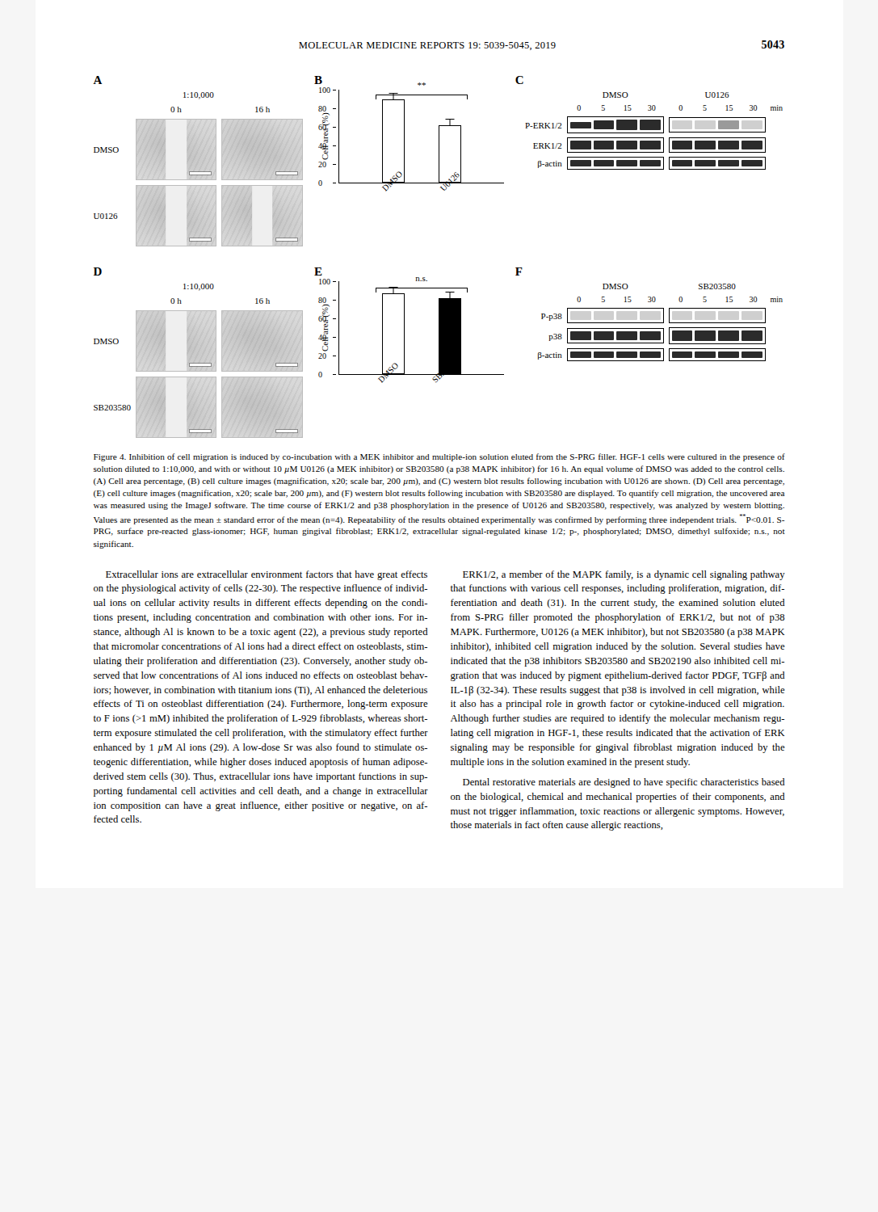Molecular Medicine Reports 19: 5039-5045, 2019
5043
A
1:10,000
0 h
16 h
DMSO
U0126
B
Cell area (%)
100 80 60 40 20 0
**
DMSO
U0126
C
DMSO
U0126
051530
051530
min
P-ERK1/2
ERK1/2
β-actin
D
1:10,000
0 h
16 h
DMSO
SB203580
E
Cell area (%)
100 80 60 40 20 0
n.s.
DMSO
SB203580
F
DMSO
SB203580
051530
051530
min
P-p38
p38
β-actin
Figure 4. Inhibition of cell migration is induced by co-incubation with a MEK inhibitor and multiple-ion solution eluted from the S-PRG filler. HGF-1 cells were cultured in the presence of solution diluted to 1:10,000, and with or without 10 µ M U0126 (a MEK inhibitor) or SB203580 (a p38 MAPK inhibitor) for 16 h. An equal volume of DMSO was added to the control cells. (A) Cell area percentage, (B) cell culture images (magnification, x20; scale bar, 200 µm), and (C) western blot results following incubation with U0126 are shown. (D) Cell area percentage, (E) cell culture images (magnification, x20; scale bar, 200 µm), and (F) western blot results following incubation with SB203580 are displayed. To quantify cell migration, the uncovered area was measured using the ImageJ software. The time course of ERK1/2 and p38 phosphorylation in the presence of U0126 and SB203580, respectively, was analyzed by western blotting. Values are presented as the mean ± standard error of the mean (n=4). Repeatability of the results obtained experimentally was confirmed by performing three independent trials. **P<0.01. S-PRG, surface pre-reacted glass-ionomer; HGF, human gingival fibroblast; ERK1/2, extracellular signal-regulated kinase 1/2; p-, phosphorylated; DMSO, dimethyl sulfoxide; n.s., not significant.
Extracellular ions are extracellular environment factors that have great effects on the physiological activity of cells (22-30). The respective influence of individual ions on cellular activity results in different effects depending on the conditions present, including concentration and combination with other ions. For instance, although Al is known to be a toxic agent (22), a previous study reported that micromolar concentrations of Al ions had a direct effect on osteoblasts, stimulating their proliferation and differentiation (23). Conversely, another study observed that low concentrations of Al ions induced no effects on osteoblast behaviors; however, in combination with titanium ions (Ti), Al enhanced the deleterious effects of Ti on osteoblast differentiation (24). Furthermore, long-term exposure to F ions (>1 mM) inhibited the proliferation of L-929 fibroblasts, whereas short-term exposure stimulated the cell proliferation, with the stimulatory effect further enhanced by 1 µ M Al ions (29). A low-dose Sr was also found to stimulate osteogenic differentiation, while higher doses induced apoptosis of human adipose-derived stem cells (30). Thus, extracellular ions have important functions in supporting fundamental cell activities and cell death, and a change in extracellular ion composition can have a great influence, either positive or negative, on affected cells.
ERK1/2, a member of the MAPK family, is a dynamic cell signaling pathway that functions with various cell responses, including proliferation, migration, differentiation and death (31). In the current study, the examined solution eluted from S-PRG filler promoted the phosphorylation of ERK1/2, but not of p38 MAPK. Furthermore, U0126 (a MEK inhibitor), but not SB203580 (a p38 MAPK inhibitor), inhibited cell migration induced by the solution. Several studies have indicated that the p38 inhibitors SB203580 and SB202190 also inhibited cell migration that was induced by pigment epithelium-derived factor PDGF, TGFβ and IL-1β (32-34). These results suggest that p38 is involved in cell migration, while it also has a principal role in growth factor or cytokine-induced cell migration. Although further studies are required to identify the molecular mechanism regulating cell migration in HGF-1, these results indicated that the activation of ERK signaling may be responsible for gingival fibroblast migration induced by the multiple ions in the solution examined in the present study.
Dental restorative materials are designed to have specific characteristics based on the biological, chemical and mechanical properties of their components, and must not trigger inflammation, toxic reactions or allergenic symptoms. However, those materials in fact often cause allergic reactions,